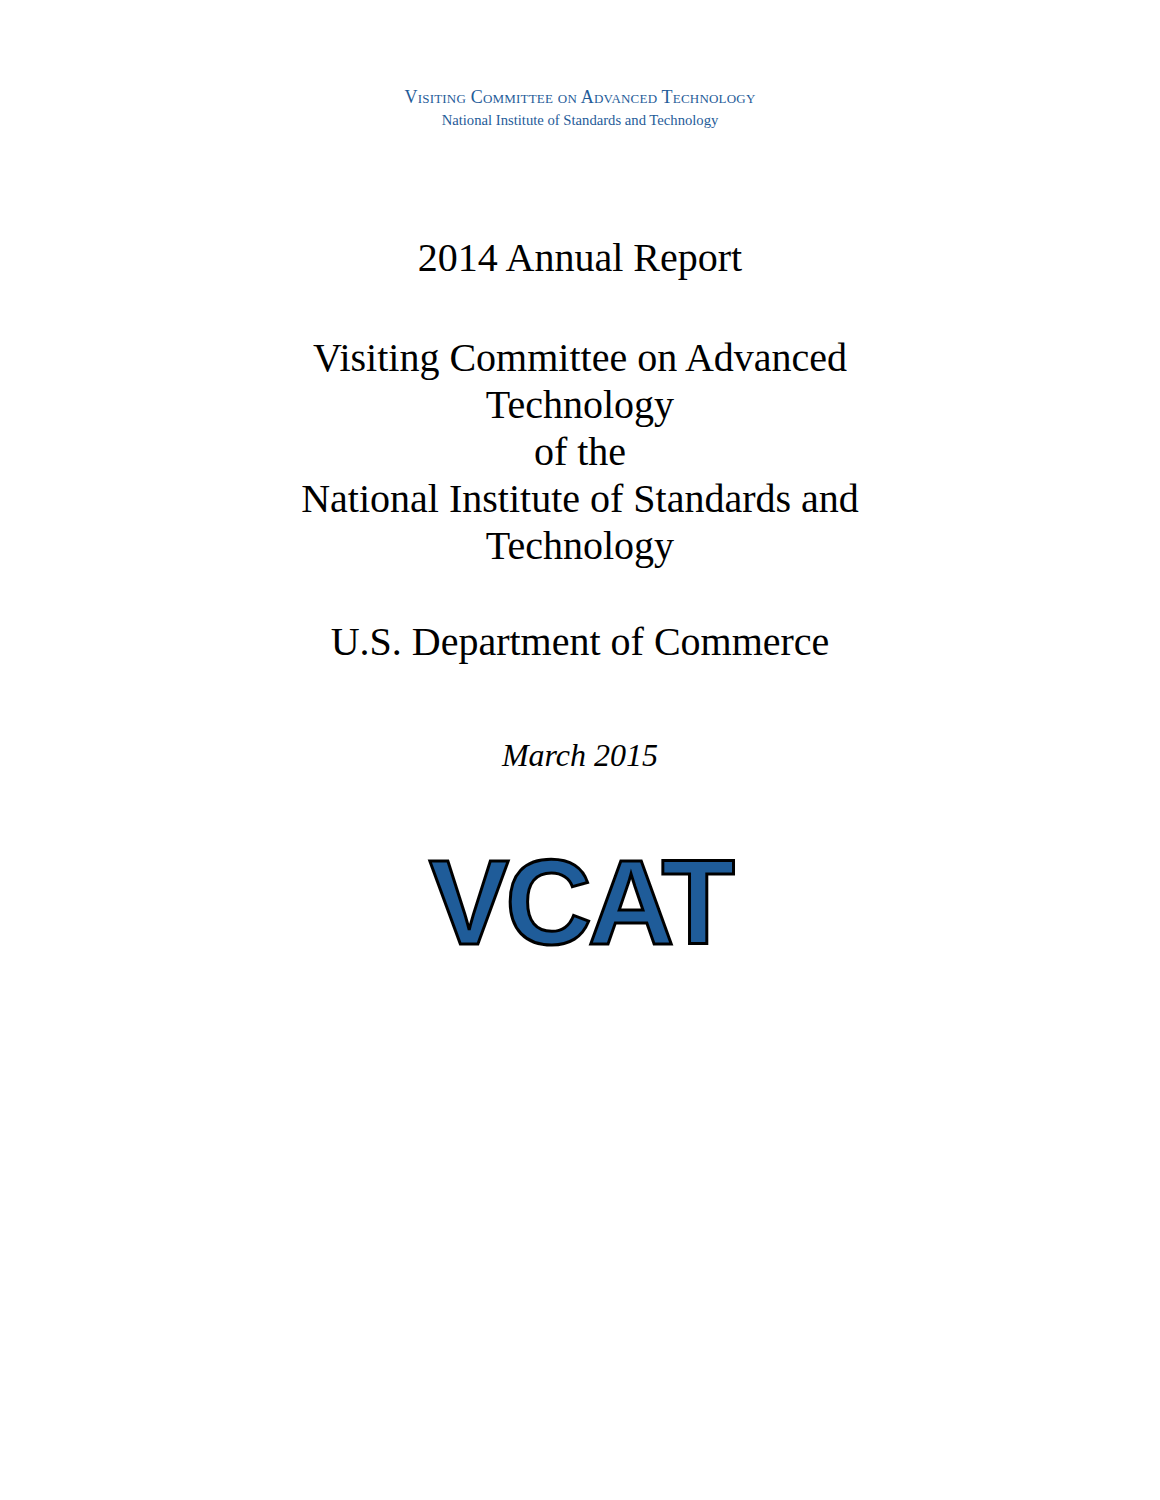Visiting Committee on Advanced Technology
National Institute of Standards and Technology
2014 Annual Report
Visiting Committee on Advanced Technology
of the
National Institute of Standards and Technology
U.S. Department of Commerce
March 2015
VCAT VCAT